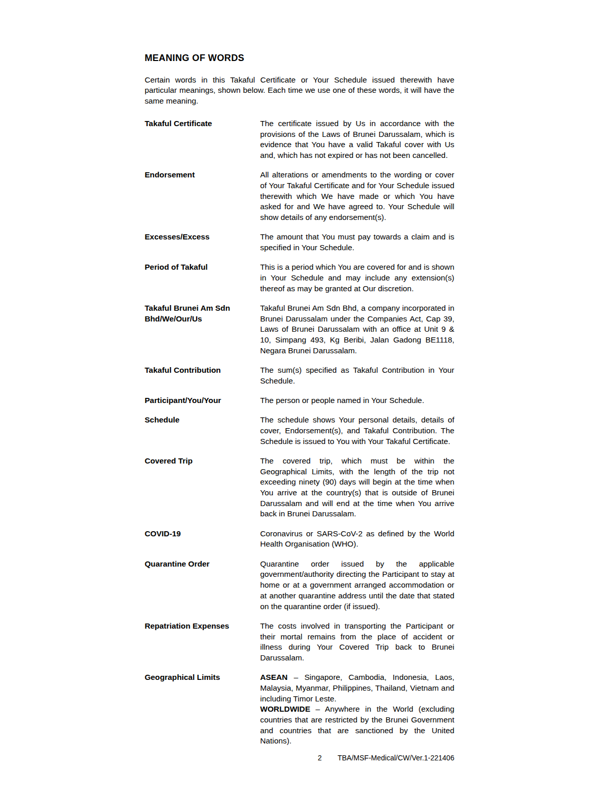MEANING OF WORDS
Certain words in this Takaful Certificate or Your Schedule issued therewith have particular meanings, shown below. Each time we use one of these words, it will have the same meaning.
| Takaful Certificate | The certificate issued by Us in accordance with the provisions of the Laws of Brunei Darussalam, which is evidence that You have a valid Takaful cover with Us and, which has not expired or has not been cancelled. |
| Endorsement | All alterations or amendments to the wording or cover of Your Takaful Certificate and for Your Schedule issued therewith which We have made or which You have asked for and We have agreed to. Your Schedule will show details of any endorsement(s). |
| Excesses/Excess | The amount that You must pay towards a claim and is specified in Your Schedule. |
| Period of Takaful | This is a period which You are covered for and is shown in Your Schedule and may include any extension(s) thereof as may be granted at Our discretion. |
| Takaful Brunei Am Sdn Bhd/We/Our/Us | Takaful Brunei Am Sdn Bhd, a company incorporated in Brunei Darussalam under the Companies Act, Cap 39, Laws of Brunei Darussalam with an office at Unit 9 & 10, Simpang 493, Kg Beribi, Jalan Gadong BE1118, Negara Brunei Darussalam. |
| Takaful Contribution | The sum(s) specified as Takaful Contribution in Your Schedule. |
| Participant/You/Your | The person or people named in Your Schedule. |
| Schedule | The schedule shows Your personal details, details of cover, Endorsement(s), and Takaful Contribution. The Schedule is issued to You with Your Takaful Certificate. |
| Covered Trip | The covered trip, which must be within the Geographical Limits, with the length of the trip not exceeding ninety (90) days will begin at the time when You arrive at the country(s) that is outside of Brunei Darussalam and will end at the time when You arrive back in Brunei Darussalam. |
| COVID-19 | Coronavirus or SARS-CoV-2 as defined by the World Health Organisation (WHO). |
| Quarantine Order | Quarantine order issued by the applicable government/authority directing the Participant to stay at home or at a government arranged accommodation or at another quarantine address until the date that stated on the quarantine order (if issued). |
| Repatriation Expenses | The costs involved in transporting the Participant or their mortal remains from the place of accident or illness during Your Covered Trip back to Brunei Darussalam. |
| Geographical Limits | ASEAN – Singapore, Cambodia, Indonesia, Laos, Malaysia, Myanmar, Philippines, Thailand, Vietnam and including Timor Leste. WORLDWIDE – Anywhere in the World (excluding countries that are restricted by the Brunei Government and countries that are sanctioned by the United Nations). |
2
TBA/MSF-Medical/CW/Ver.1-221406